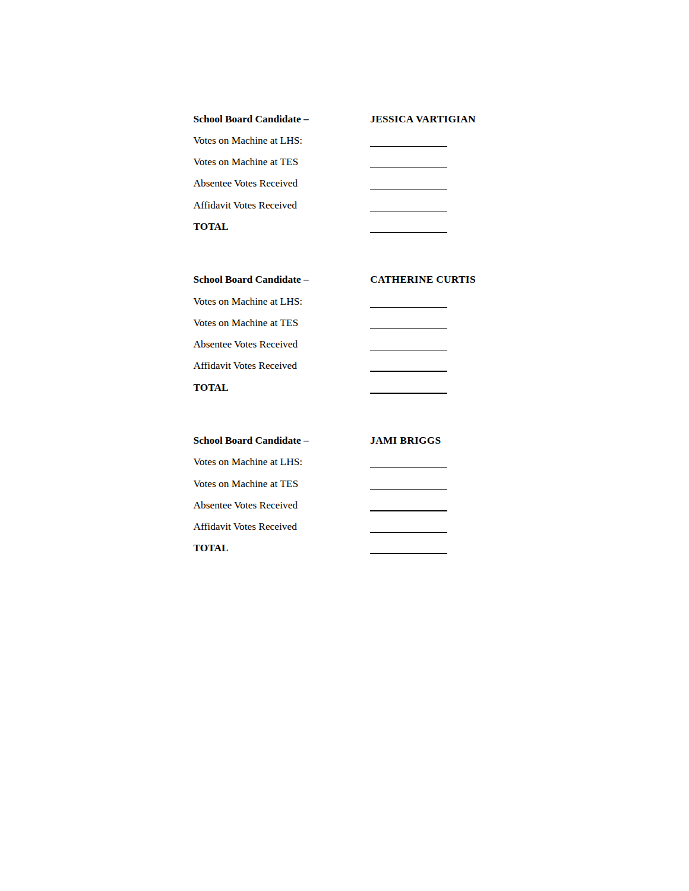| School Board Candidate – | JESSICA VARTIGIAN |
| Votes on Machine at LHS: | |
| Votes on Machine at TES | |
| Absentee Votes Received | |
| Affidavit Votes Received | |
| TOTAL | |
| School Board Candidate – | CATHERINE CURTIS |
| Votes on Machine at LHS: | |
| Votes on Machine at TES | |
| Absentee Votes Received | |
| Affidavit Votes Received | |
| TOTAL | |
| School Board Candidate – | JAMI BRIGGS |
| Votes on Machine at LHS: | |
| Votes on Machine at TES | |
| Absentee Votes Received | |
| Affidavit Votes Received | |
| TOTAL | |